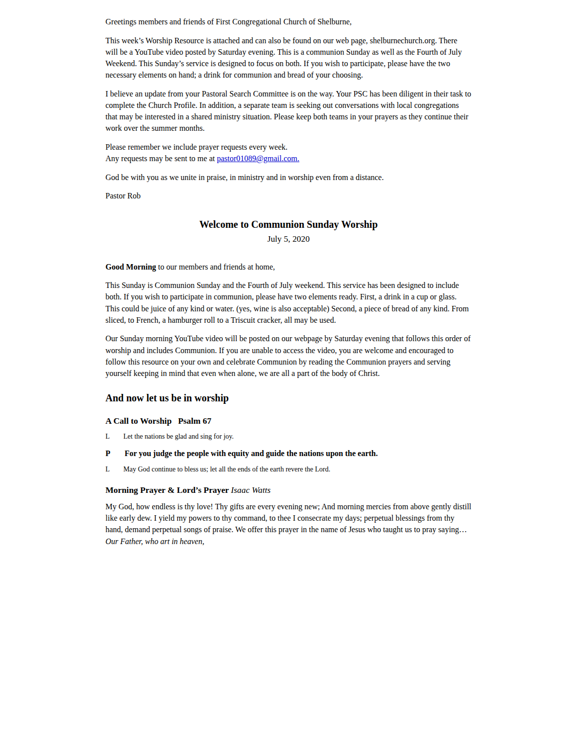Greetings members and friends of First Congregational Church of Shelburne,
This week’s Worship Resource is attached and can also be found on our web page, shelburnechurch.org. There will be a YouTube video posted by Saturday evening. This is a communion Sunday as well as the Fourth of July Weekend. This Sunday’s service is designed to focus on both. If you wish to participate, please have the two necessary elements on hand; a drink for communion and bread of your choosing.
I believe an update from your Pastoral Search Committee is on the way. Your PSC has been diligent in their task to complete the Church Profile. In addition, a separate team is seeking out conversations with local congregations that may be interested in a shared ministry situation. Please keep both teams in your prayers as they continue their work over the summer months.
Please remember we include prayer requests every week.
Any requests may be sent to me at pastor01089@gmail.com.
God be with you as we unite in praise, in ministry and in worship even from a distance.
Pastor Rob
Welcome to Communion Sunday Worship
July 5, 2020
Good Morning to our members and friends at home,
This Sunday is Communion Sunday and the Fourth of July weekend. This service has been designed to include both. If you wish to participate in communion, please have two elements ready. First, a drink in a cup or glass. This could be juice of any kind or water. (yes, wine is also acceptable) Second, a piece of bread of any kind. From sliced, to French, a hamburger roll to a Triscuit cracker, all may be used.
Our Sunday morning YouTube video will be posted on our webpage by Saturday evening that follows this order of worship and includes Communion. If you are unable to access the video, you are welcome and encouraged to follow this resource on your own and celebrate Communion by reading the Communion prayers and serving yourself keeping in mind that even when alone, we are all a part of the body of Christ.
And now let us be in worship
A Call to Worship Psalm 67
L Let the nations be glad and sing for joy.
P For you judge the people with equity and guide the nations upon the earth.
L May God continue to bless us; let all the ends of the earth revere the Lord.
Morning Prayer & Lord’s Prayer Isaac Watts
My God, how endless is thy love! Thy gifts are every evening new; And morning mercies from above gently distill like early dew. I yield my powers to thy command, to thee I consecrate my days; perpetual blessings from thy hand, demand perpetual songs of praise. We offer this prayer in the name of Jesus who taught us to pray saying… Our Father, who art in heaven,